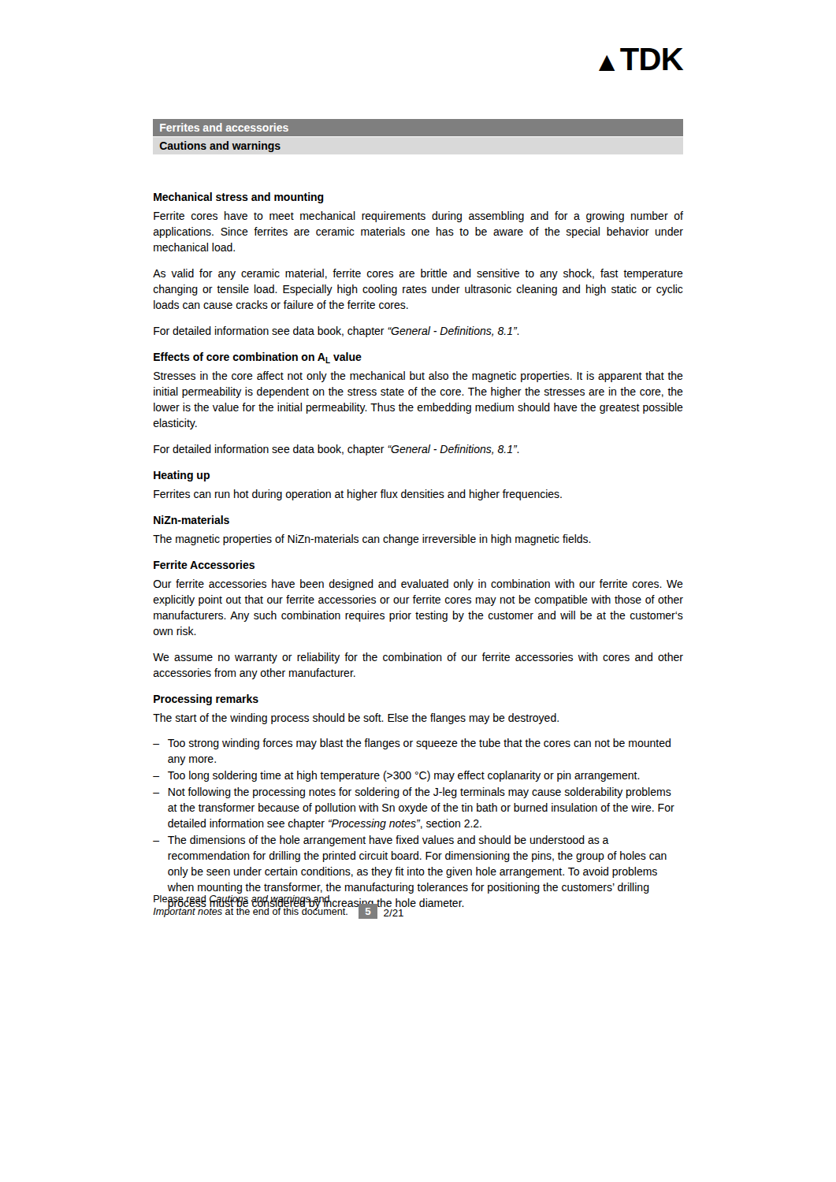▲TDK
Ferrites and accessories
Cautions and warnings
Mechanical stress and mounting
Ferrite cores have to meet mechanical requirements during assembling and for a growing number of applications. Since ferrites are ceramic materials one has to be aware of the special behavior under mechanical load.
As valid for any ceramic material, ferrite cores are brittle and sensitive to any shock, fast temperature changing or tensile load. Especially high cooling rates under ultrasonic cleaning and high static or cyclic loads can cause cracks or failure of the ferrite cores.
For detailed information see data book, chapter “General - Definitions, 8.1”.
Effects of core combination on AL value
Stresses in the core affect not only the mechanical but also the magnetic properties. It is apparent that the initial permeability is dependent on the stress state of the core. The higher the stresses are in the core, the lower is the value for the initial permeability. Thus the embedding medium should have the greatest possible elasticity.
For detailed information see data book, chapter “General - Definitions, 8.1”.
Heating up
Ferrites can run hot during operation at higher flux densities and higher frequencies.
NiZn-materials
The magnetic properties of NiZn-materials can change irreversible in high magnetic fields.
Ferrite Accessories
Our ferrite accessories have been designed and evaluated only in combination with our ferrite cores. We explicitly point out that our ferrite accessories or our ferrite cores may not be compatible with those of other manufacturers. Any such combination requires prior testing by the customer and will be at the customer‘s own risk.
We assume no warranty or reliability for the combination of our ferrite accessories with cores and other accessories from any other manufacturer.
Processing remarks
The start of the winding process should be soft. Else the flanges may be destroyed.
Too strong winding forces may blast the flanges or squeeze the tube that the cores can not be mounted any more.
Too long soldering time at high temperature (>300 °C) may effect coplanarity or pin arrangement.
Not following the processing notes for soldering of the J-leg terminals may cause solderability problems at the transformer because of pollution with Sn oxyde of the tin bath or burned insulation of the wire. For detailed information see chapter “Processing notes”, section 2.2.
The dimensions of the hole arrangement have fixed values and should be understood as a recommendation for drilling the printed circuit board. For dimensioning the pins, the group of holes can only be seen under certain conditions, as they fit into the given hole arrangement. To avoid problems when mounting the transformer, the manufacturing tolerances for positioning the customers’ drilling process must be considered by increasing the hole diameter.
Please read Cautions and warnings and
Important notes at the end of this document.
5
2/21